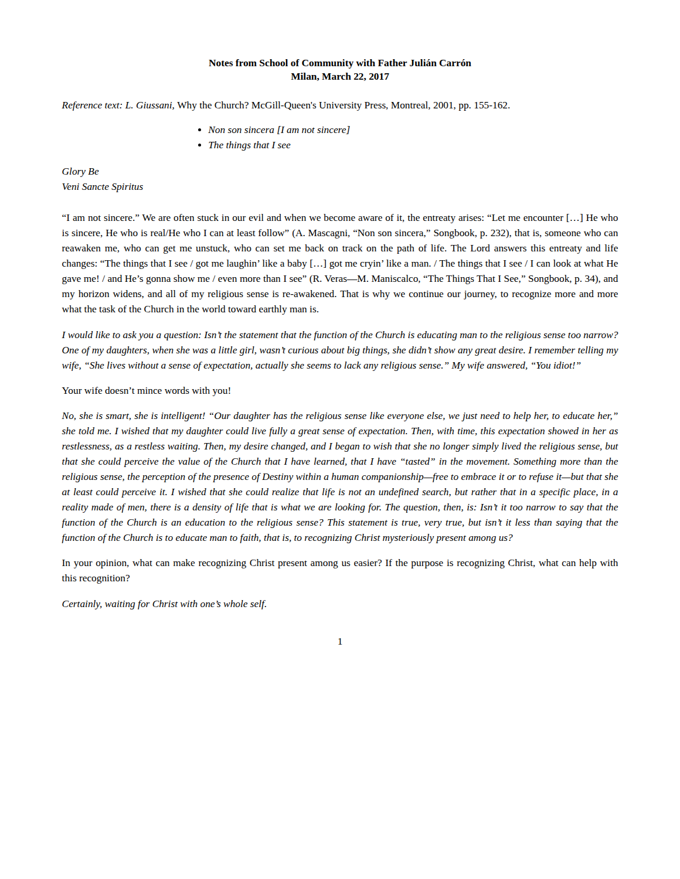Notes from School of Community with Father Julián Carrón Milan, March 22, 2017
Reference text: L. Giussani, Why the Church? McGill-Queen's University Press, Montreal, 2001, pp. 155-162.
Non son sincera [I am not sincere]
The things that I see
Glory Be Veni Sancte Spiritus
“I am not sincere.” We are often stuck in our evil and when we become aware of it, the entreaty arises: “Let me encounter […] He who is sincere, He who is real/He who I can at least follow” (A. Mascagni, “Non son sincera,” Songbook, p. 232), that is, someone who can reawaken me, who can get me unstuck, who can set me back on track on the path of life. The Lord answers this entreaty and life changes: “The things that I see / got me laughin’ like a baby […] got me cryin’ like a man. / The things that I see / I can look at what He gave me! / and He’s gonna show me / even more than I see” (R. Veras—M. Maniscalco, “The Things That I See,” Songbook, p. 34), and my horizon widens, and all of my religious sense is re-awakened. That is why we continue our journey, to recognize more and more what the task of the Church in the world toward earthly man is.
I would like to ask you a question: Isn’t the statement that the function of the Church is educating man to the religious sense too narrow? One of my daughters, when she was a little girl, wasn’t curious about big things, she didn’t show any great desire. I remember telling my wife, “She lives without a sense of expectation, actually she seems to lack any religious sense.” My wife answered, “You idiot!”
Your wife doesn’t mince words with you!
No, she is smart, she is intelligent! “Our daughter has the religious sense like everyone else, we just need to help her, to educate her,” she told me. I wished that my daughter could live fully a great sense of expectation. Then, with time, this expectation showed in her as restlessness, as a restless waiting. Then, my desire changed, and I began to wish that she no longer simply lived the religious sense, but that she could perceive the value of the Church that I have learned, that I have “tasted” in the movement. Something more than the religious sense, the perception of the presence of Destiny within a human companionship—free to embrace it or to refuse it—but that she at least could perceive it. I wished that she could realize that life is not an undefined search, but rather that in a specific place, in a reality made of men, there is a density of life that is what we are looking for. The question, then, is: Isn’t it too narrow to say that the function of the Church is an education to the religious sense? This statement is true, very true, but isn’t it less than saying that the function of the Church is to educate man to faith, that is, to recognizing Christ mysteriously present among us?
In your opinion, what can make recognizing Christ present among us easier? If the purpose is recognizing Christ, what can help with this recognition?
Certainly, waiting for Christ with one’s whole self.
1